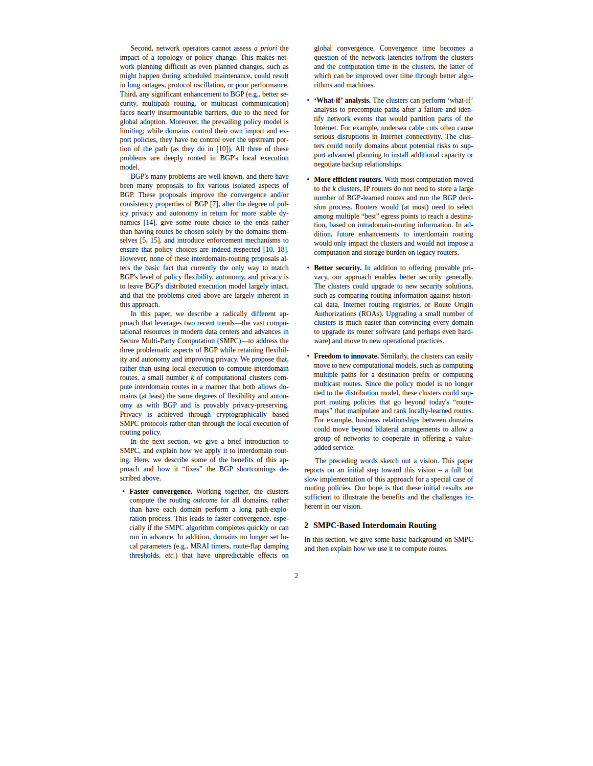Second, network operators cannot assess a priori the impact of a topology or policy change. This makes network planning difficult as even planned changes, such as might happen during scheduled maintenance, could result in long outages, protocol oscillation, or poor performance. Third, any significant enhancement to BGP (e.g., better security, multipath routing, or multicast communication) faces nearly insurmountable barriers, due to the need for global adoption. Moreover, the prevailing policy model is limiting; while domains control their own import and export policies, they have no control over the upstream portion of the path (as they do in [10]). All three of these problems are deeply rooted in BGP's local execution model.
BGP's many problems are well known, and there have been many proposals to fix various isolated aspects of BGP. These proposals improve the convergence and/or consistency properties of BGP [7], alter the degree of policy privacy and autonomy in return for more stable dynamics [14], give some route choice to the ends rather than having routes be chosen solely by the domains themselves [5, 15], and introduce enforcement mechanisms to ensure that policy choices are indeed respected [10, 18]. However, none of these interdomain-routing proposals alters the basic fact that currently the only way to match BGP's level of policy flexibility, autonomy, and privacy is to leave BGP's distributed execution model largely intact, and that the problems cited above are largely inherent in this approach.
In this paper, we describe a radically different approach that leverages two recent trends—the vast computational resources in modern data centers and advances in Secure Multi-Party Computation (SMPC)—to address the three problematic aspects of BGP while retaining flexibility and autonomy and improving privacy. We propose that, rather than using local execution to compute interdomain routes, a small number k of computational clusters compute interdomain routes in a manner that both allows domains (at least) the same degrees of flexibility and autonomy as with BGP and is provably privacy-preserving. Privacy is achieved through cryptographically based SMPC protocols rather than through the local execution of routing policy.
In the next section, we give a brief introduction to SMPC, and explain how we apply it to interdomain routing. Here, we describe some of the benefits of this approach and how it “fixes” the BGP shortcomings described above.
Faster convergence. Working together, the clusters compute the routing outcome for all domains, rather than have each domain perform a long path-exploration process. This leads to faster convergence, especially if the SMPC algorithm completes quickly or can run in advance. In addition, domains no longer set local parameters (e.g., MRAI timers, route-flap damping thresholds, etc.) that have unpredictable effects on global convergence. Convergence time becomes a question of the network latencies to/from the clusters and the computation time in the clusters, the latter of which can be improved over time through better algorithms and machines.
‘What-if’ analysis. The clusters can perform ‘what-if’ analysis to precompute paths after a failure and identify network events that would partition parts of the Internet. For example, undersea cable cuts often cause serious disruptions in Internet connectivity. The clusters could notify domains about potential risks to support advanced planning to install additional capacity or negotiate backup relationships.
More efficient routers. With most computation moved to the k clusters, IP routers do not need to store a large number of BGP-learned routes and run the BGP decision process. Routers would (at most) need to select among multiple “best” egress points to reach a destination, based on intradomain-routing information. In addition, future enhancements to interdomain routing would only impact the clusters and would not impose a computation and storage burden on legacy routers.
Better security. In addition to offering provable privacy, our approach enables better security generally. The clusters could upgrade to new security solutions, such as comparing routing information against historical data, Internet routing registries, or Route Origin Authorizations (ROAs). Upgrading a small number of clusters is much easier than convincing every domain to upgrade its router software (and perhaps even hardware) and move to new operational practices.
Freedom to innovate. Similarly, the clusters can easily move to new computational models, such as computing multiple paths for a destination prefix or computing multicast routes. Since the policy model is no longer tied to the distribution model, these clusters could support routing policies that go beyond today's “route-maps” that manipulate and rank locally-learned routes. For example, business relationships between domains could move beyond bilateral arrangements to allow a group of networks to cooperate in offering a value-added service.
The preceding words sketch out a vision. This paper reports on an initial step toward this vision – a full but slow implementation of this approach for a special case of routing policies. Our hope is that these initial results are sufficient to illustrate the benefits and the challenges inherent in our vision.
2 SMPC-Based Interdomain Routing
In this section, we give some basic background on SMPC and then explain how we use it to compute routes.
2